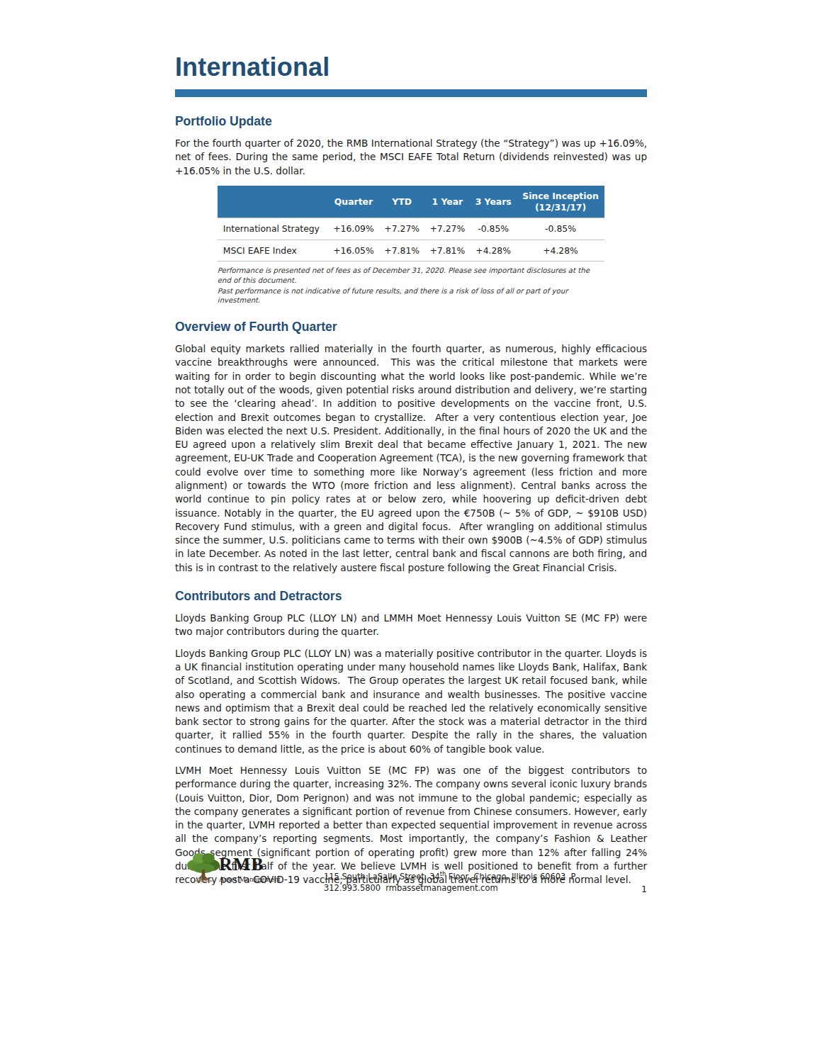International
Portfolio Update
For the fourth quarter of 2020, the RMB International Strategy (the “Strategy”) was up +16.09%, net of fees. During the same period, the MSCI EAFE Total Return (dividends reinvested) was up +16.05% in the U.S. dollar.
| | Quarter | YTD | 1 Year | 3 Years | Since Inception (12/31/17) |
| --- | --- | --- | --- | --- | --- |
| International Strategy | +16.09% | +7.27% | +7.27% | -0.85% | -0.85% |
| MSCI EAFE Index | +16.05% | +7.81% | +7.81% | +4.28% | +4.28% |
Performance is presented net of fees as of December 31, 2020. Please see important disclosures at the end of this document.
Past performance is not indicative of future results, and there is a risk of loss of all or part of your investment.
Overview of Fourth Quarter
Global equity markets rallied materially in the fourth quarter, as numerous, highly efficacious vaccine breakthroughs were announced. This was the critical milestone that markets were waiting for in order to begin discounting what the world looks like post-pandemic. While we’re not totally out of the woods, given potential risks around distribution and delivery, we’re starting to see the ‘clearing ahead’. In addition to positive developments on the vaccine front, U.S. election and Brexit outcomes began to crystallize. After a very contentious election year, Joe Biden was elected the next U.S. President. Additionally, in the final hours of 2020 the UK and the EU agreed upon a relatively slim Brexit deal that became effective January 1, 2021. The new agreement, EU-UK Trade and Cooperation Agreement (TCA), is the new governing framework that could evolve over time to something more like Norway’s agreement (less friction and more alignment) or towards the WTO (more friction and less alignment). Central banks across the world continue to pin policy rates at or below zero, while hoovering up deficit-driven debt issuance. Notably in the quarter, the EU agreed upon the €750B (~ 5% of GDP, ~ $910B USD) Recovery Fund stimulus, with a green and digital focus. After wrangling on additional stimulus since the summer, U.S. politicians came to terms with their own $900B (~4.5% of GDP) stimulus in late December. As noted in the last letter, central bank and fiscal cannons are both firing, and this is in contrast to the relatively austere fiscal posture following the Great Financial Crisis.
Contributors and Detractors
Lloyds Banking Group PLC (LLOY LN) and LMMH Moet Hennessy Louis Vuitton SE (MC FP) were two major contributors during the quarter.
Lloyds Banking Group PLC (LLOY LN) was a materially positive contributor in the quarter. Lloyds is a UK financial institution operating under many household names like Lloyds Bank, Halifax, Bank of Scotland, and Scottish Widows. The Group operates the largest UK retail focused bank, while also operating a commercial bank and insurance and wealth businesses. The positive vaccine news and optimism that a Brexit deal could be reached led the relatively economically sensitive bank sector to strong gains for the quarter. After the stock was a material detractor in the third quarter, it rallied 55% in the fourth quarter. Despite the rally in the shares, the valuation continues to demand little, as the price is about 60% of tangible book value.
LVMH Moet Hennessy Louis Vuitton SE (MC FP) was one of the biggest contributors to performance during the quarter, increasing 32%. The company owns several iconic luxury brands (Louis Vuitton, Dior, Dom Perignon) and was not immune to the global pandemic; especially as the company generates a significant portion of revenue from Chinese consumers. However, early in the quarter, LVMH reported a better than expected sequential improvement in revenue across all the company’s reporting segments. Most importantly, the company’s Fashion & Leather Goods segment (significant portion of operating profit) grew more than 12% after falling 24% during the first half of the year. We believe LVMH is well positioned to benefit from a further recovery post a COVID-19 vaccine; particularly as global travel returns to a more normal level.
RMB Asset Management
115 South LaSalle Street, 34th Floor, Chicago, Illinois 60603 P 312.993.5800 rmbassetmanagement.com
1